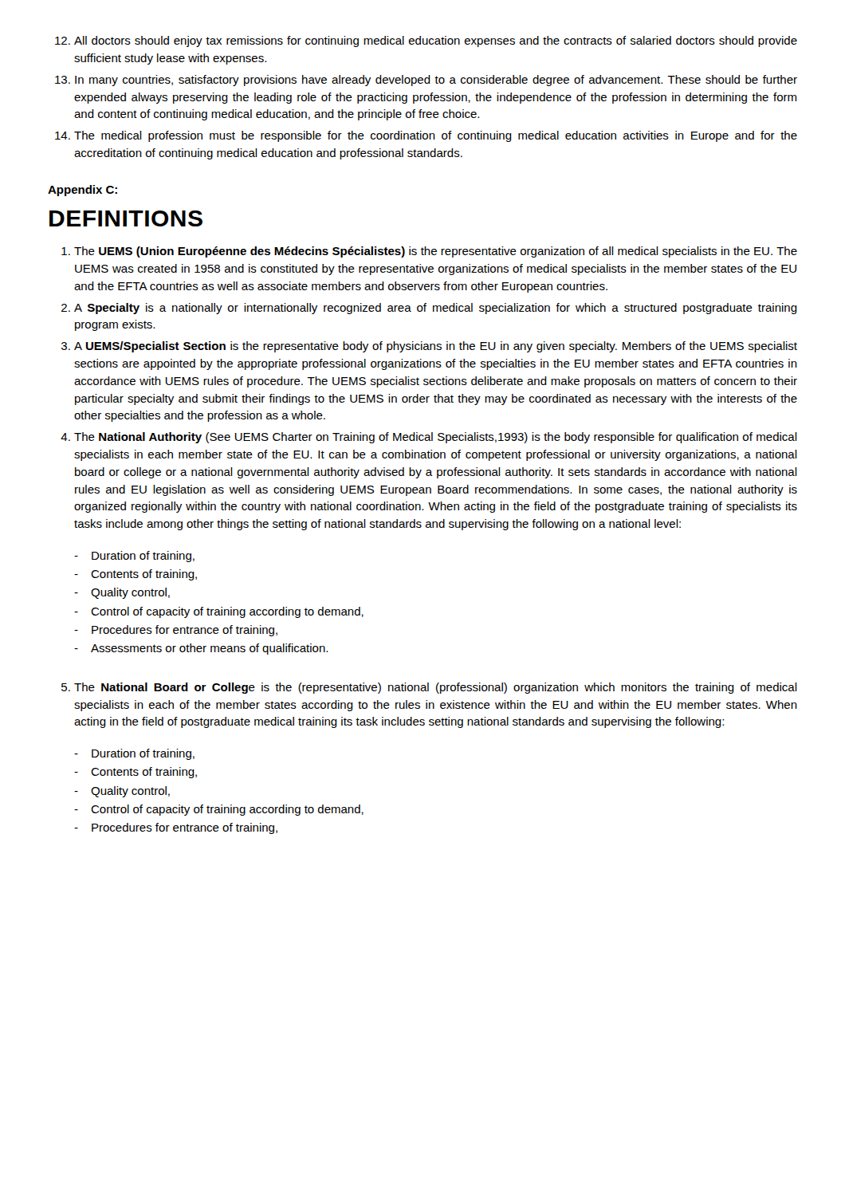All doctors should enjoy tax remissions for continuing medical education expenses and the contracts of salaried doctors should provide sufficient study lease with expenses.
In many countries, satisfactory provisions have already developed to a considerable degree of advancement. These should be further expended always preserving the leading role of the practicing profession, the independence of the profession in determining the form and content of continuing medical education, and the principle of free choice.
The medical profession must be responsible for the coordination of continuing medical education activities in Europe and for the accreditation of continuing medical education and professional standards.
Appendix C:
DEFINITIONS
The UEMS (Union Européenne des Médecins Spécialistes) is the representative organization of all medical specialists in the EU. The UEMS was created in 1958 and is constituted by the representative organizations of medical specialists in the member states of the EU and the EFTA countries as well as associate members and observers from other European countries.
A Specialty is a nationally or internationally recognized area of medical specialization for which a structured postgraduate training program exists.
A UEMS/Specialist Section is the representative body of physicians in the EU in any given specialty. Members of the UEMS specialist sections are appointed by the appropriate professional organizations of the specialties in the EU member states and EFTA countries in accordance with UEMS rules of procedure. The UEMS specialist sections deliberate and make proposals on matters of concern to their particular specialty and submit their findings to the UEMS in order that they may be coordinated as necessary with the interests of the other specialties and the profession as a whole.
The National Authority (See UEMS Charter on Training of Medical Specialists,1993) is the body responsible for qualification of medical specialists in each member state of the EU. It can be a combination of competent professional or university organizations, a national board or college or a national governmental authority advised by a professional authority. It sets standards in accordance with national rules and EU legislation as well as considering UEMS European Board recommendations. In some cases, the national authority is organized regionally within the country with national coordination. When acting in the field of the postgraduate training of specialists its tasks include among other things the setting of national standards and supervising the following on a national level:
Duration of training,
Contents of training,
Quality control,
Control of capacity of training according to demand,
Procedures for entrance of training,
Assessments or other means of qualification.
The National Board or College is the (representative) national (professional) organization which monitors the training of medical specialists in each of the member states according to the rules in existence within the EU and within the EU member states. When acting in the field of postgraduate medical training its task includes setting national standards and supervising the following:
Duration of training,
Contents of training,
Quality control,
Control of capacity of training according to demand,
Procedures for entrance of training,